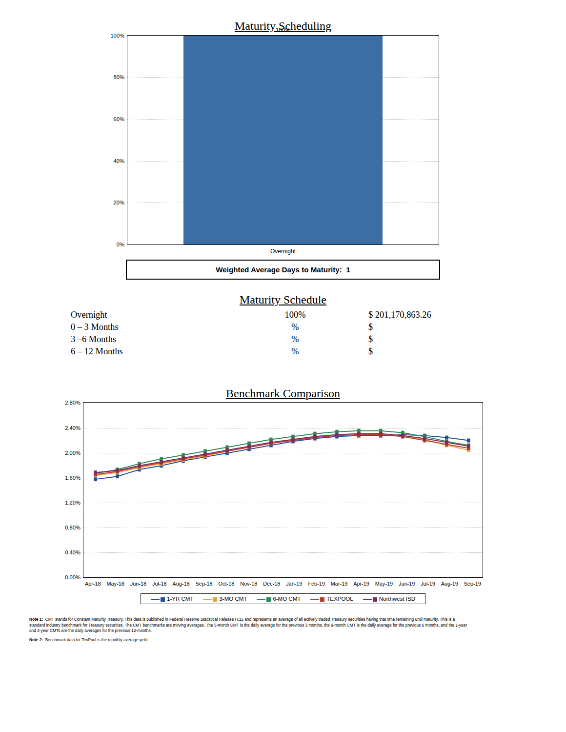Maturity Scheduling
100%
100% 80% 60% 40% 20% 0%
Overnight
Weighted Average Days to Maturity: 1
Maturity Schedule
| Overnight | 100% | $ 201,170,863.26 |
| 0 – 3 Months | % | $ |
| 3 –6 Months | % | $ |
| 6 – 12 Months | % | $ |
Benchmark Comparison
2.80% 2.40% 2.00% 1.60% 1.20% 0.80% 0.40% 0.00%
Apr-18 May-18 Jun-18 Jul-18 Aug-18 Sep-18 Oct-18 Nov-18 Dec-18 Jan-19 Feb-19 Mar-19 Apr-19 May-19 Jun-19 Jul-19 Aug-19 Sep-19
1-YR CMT 3-MO CMT 6-MO CMT TEXPOOL Northwest ISD
Note 1: CMT stands for Constant Maturity Treasury. This data is published in Federal Reserve Statistical Release H.15 and represents an average of all actively traded Treasury securities having that time remaining until maturity. This is a standard industry benchmark for Treasury securities. The CMT benchmarks are moving averages. The 3-month CMT is the daily average for the previous 3 months, the 6-month CMT is the daily average for the previous 6 months, and the 1-year and 2-year CMTs are the daily averages for the previous 12-months.
Note 2: Benchmark data for TexPool is the monthly average yield.